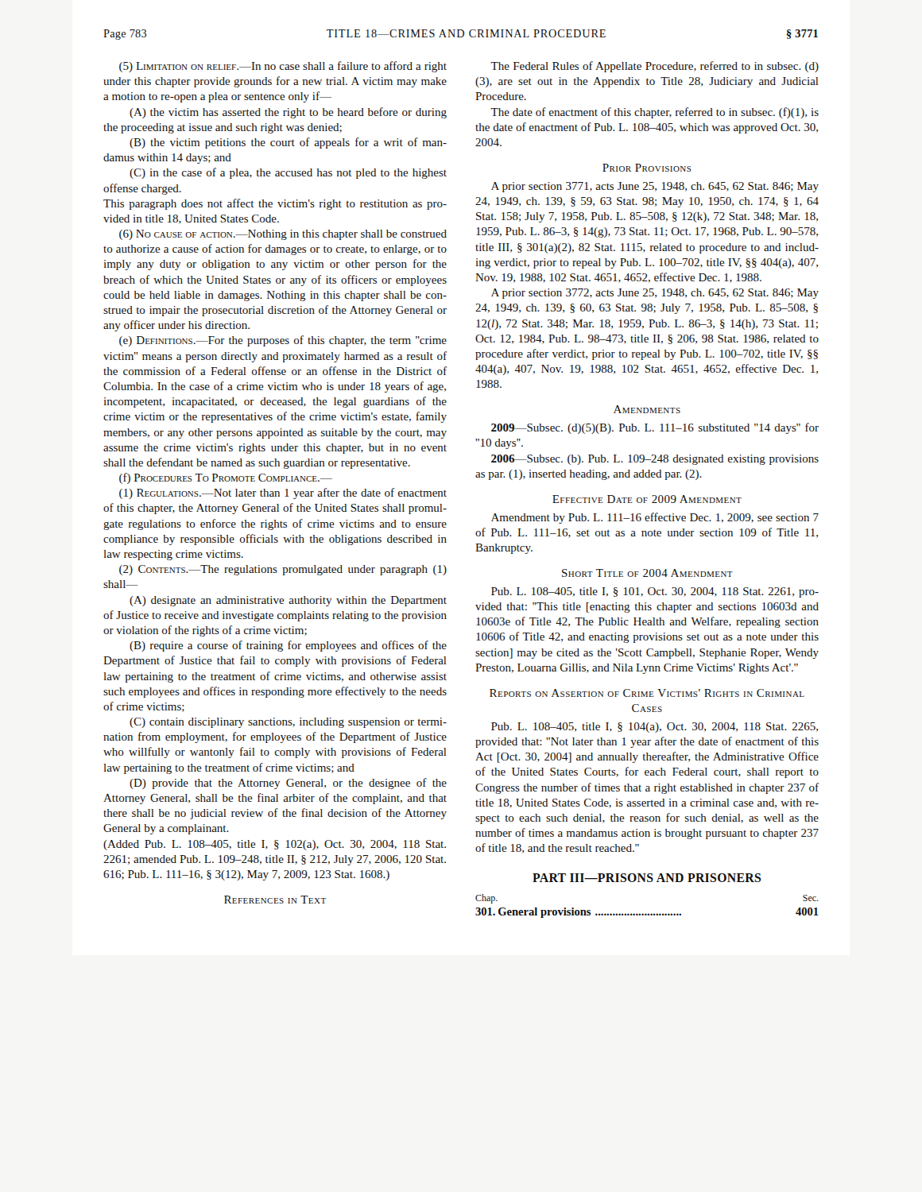Page 783
TITLE 18—CRIMES AND CRIMINAL PROCEDURE
§ 3771
(5) Limitation on relief.—In no case shall a failure to afford a right under this chapter provide grounds for a new trial. A victim may make a motion to re-open a plea or sentence only if—
(A) the victim has asserted the right to be heard before or during the proceeding at issue and such right was denied;
(B) the victim petitions the court of appeals for a writ of mandamus within 14 days; and
(C) in the case of a plea, the accused has not pled to the highest offense charged.
This paragraph does not affect the victim's right to restitution as provided in title 18, United States Code.
(6) No cause of action.—Nothing in this chapter shall be construed to authorize a cause of action for damages or to create, to enlarge, or to imply any duty or obligation to any victim or other person for the breach of which the United States or any of its officers or employees could be held liable in damages. Nothing in this chapter shall be construed to impair the prosecutorial discretion of the Attorney General or any officer under his direction.
(e) Definitions.—For the purposes of this chapter, the term ''crime victim'' means a person directly and proximately harmed as a result of the commission of a Federal offense or an offense in the District of Columbia. In the case of a crime victim who is under 18 years of age, incompetent, incapacitated, or deceased, the legal guardians of the crime victim or the representatives of the crime victim's estate, family members, or any other persons appointed as suitable by the court, may assume the crime victim's rights under this chapter, but in no event shall the defendant be named as such guardian or representative.
(f) Procedures To Promote Compliance.—
(1) Regulations.—Not later than 1 year after the date of enactment of this chapter, the Attorney General of the United States shall promulgate regulations to enforce the rights of crime victims and to ensure compliance by responsible officials with the obligations described in law respecting crime victims.
(2) Contents.—The regulations promulgated under paragraph (1) shall—
(A) designate an administrative authority within the Department of Justice to receive and investigate complaints relating to the provision or violation of the rights of a crime victim;
(B) require a course of training for employees and offices of the Department of Justice that fail to comply with provisions of Federal law pertaining to the treatment of crime victims, and otherwise assist such employees and offices in responding more effectively to the needs of crime victims;
(C) contain disciplinary sanctions, including suspension or termination from employment, for employees of the Department of Justice who willfully or wantonly fail to comply with provisions of Federal law pertaining to the treatment of crime victims; and
(D) provide that the Attorney General, or the designee of the Attorney General, shall be the final arbiter of the complaint, and that there shall be no judicial review of the final decision of the Attorney General by a complainant.
(Added Pub. L. 108–405, title I, § 102(a), Oct. 30, 2004, 118 Stat. 2261; amended Pub. L. 109–248, title II, § 212, July 27, 2006, 120 Stat. 616; Pub. L. 111–16, § 3(12), May 7, 2009, 123 Stat. 1608.)
References in Text
The Federal Rules of Appellate Procedure, referred to in subsec. (d)(3), are set out in the Appendix to Title 28, Judiciary and Judicial Procedure.
The date of enactment of this chapter, referred to in subsec. (f)(1), is the date of enactment of Pub. L. 108–405, which was approved Oct. 30, 2004.
Prior Provisions
A prior section 3771, acts June 25, 1948, ch. 645, 62 Stat. 846; May 24, 1949, ch. 139, § 59, 63 Stat. 98; May 10, 1950, ch. 174, § 1, 64 Stat. 158; July 7, 1958, Pub. L. 85–508, § 12(k), 72 Stat. 348; Mar. 18, 1959, Pub. L. 86–3, § 14(g), 73 Stat. 11; Oct. 17, 1968, Pub. L. 90–578, title III, § 301(a)(2), 82 Stat. 1115, related to procedure to and including verdict, prior to repeal by Pub. L. 100–702, title IV, §§ 404(a), 407, Nov. 19, 1988, 102 Stat. 4651, 4652, effective Dec. 1, 1988.
A prior section 3772, acts June 25, 1948, ch. 645, 62 Stat. 846; May 24, 1949, ch. 139, § 60, 63 Stat. 98; July 7, 1958, Pub. L. 85–508, § 12(l), 72 Stat. 348; Mar. 18, 1959, Pub. L. 86–3, § 14(h), 73 Stat. 11; Oct. 12, 1984, Pub. L. 98–473, title II, § 206, 98 Stat. 1986, related to procedure after verdict, prior to repeal by Pub. L. 100–702, title IV, §§ 404(a), 407, Nov. 19, 1988, 102 Stat. 4651, 4652, effective Dec. 1, 1988.
Amendments
2009—Subsec. (d)(5)(B). Pub. L. 111–16 substituted ''14 days'' for ''10 days''.
2006—Subsec. (b). Pub. L. 109–248 designated existing provisions as par. (1), inserted heading, and added par. (2).
Effective Date of 2009 Amendment
Amendment by Pub. L. 111–16 effective Dec. 1, 2009, see section 7 of Pub. L. 111–16, set out as a note under section 109 of Title 11, Bankruptcy.
Short Title of 2004 Amendment
Pub. L. 108–405, title I, § 101, Oct. 30, 2004, 118 Stat. 2261, provided that: ''This title [enacting this chapter and sections 10603d and 10603e of Title 42, The Public Health and Welfare, repealing section 10606 of Title 42, and enacting provisions set out as a note under this section] may be cited as the 'Scott Campbell, Stephanie Roper, Wendy Preston, Louarna Gillis, and Nila Lynn Crime Victims' Rights Act'.''
Reports on Assertion of Crime Victims' Rights in Criminal Cases
Pub. L. 108–405, title I, § 104(a), Oct. 30, 2004, 118 Stat. 2265, provided that: ''Not later than 1 year after the date of enactment of this Act [Oct. 30, 2004] and annually thereafter, the Administrative Office of the United States Courts, for each Federal court, shall report to Congress the number of times that a right established in chapter 237 of title 18, United States Code, is asserted in a criminal case and, with respect to each such denial, the reason for such denial, as well as the number of times a mandamus action is brought pursuant to chapter 237 of title 18, and the result reached.''
PART III—PRISONS AND PRISONERS
| Chap. | | Sec. |
| 301. | General provisions .............................. | 4001 |